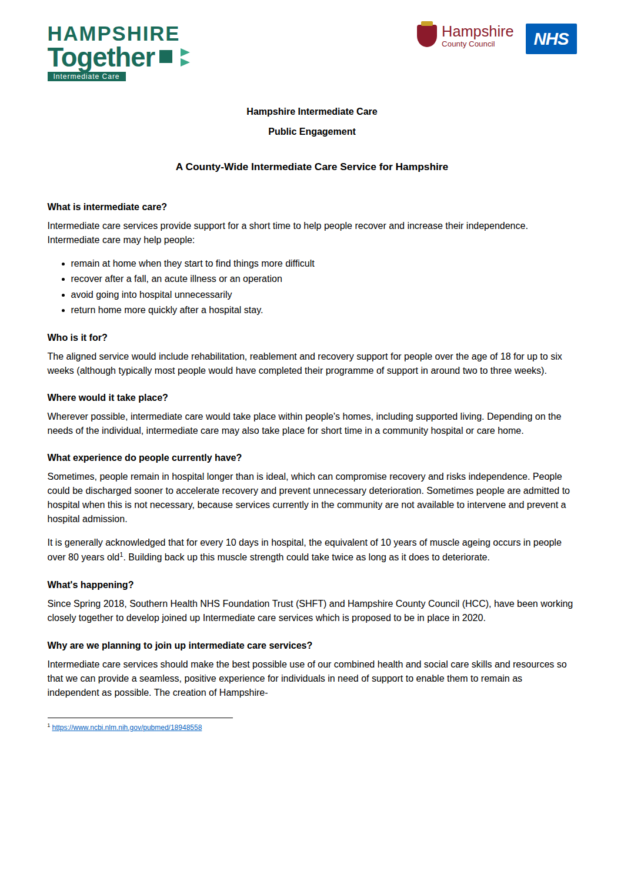HAMPSHIRE
Together
Intermediate Care
Hampshire
County Council
NHS
Hampshire Intermediate Care
Public Engagement
A County-Wide Intermediate Care Service for Hampshire
What is intermediate care?
Intermediate care services provide support for a short time to help people recover and increase their independence. Intermediate care may help people:
remain at home when they start to find things more difficult
recover after a fall, an acute illness or an operation
avoid going into hospital unnecessarily
return home more quickly after a hospital stay.
Who is it for?
The aligned service would include rehabilitation, reablement and recovery support for people over the age of 18 for up to six weeks (although typically most people would have completed their programme of support in around two to three weeks).
Where would it take place?
Wherever possible, intermediate care would take place within people's homes, including supported living. Depending on the needs of the individual, intermediate care may also take place for short time in a community hospital or care home.
What experience do people currently have?
Sometimes, people remain in hospital longer than is ideal, which can compromise recovery and risks independence. People could be discharged sooner to accelerate recovery and prevent unnecessary deterioration. Sometimes people are admitted to hospital when this is not necessary, because services currently in the community are not available to intervene and prevent a hospital admission.
It is generally acknowledged that for every 10 days in hospital, the equivalent of 10 years of muscle ageing occurs in people over 80 years old1. Building back up this muscle strength could take twice as long as it does to deteriorate.
What's happening?
Since Spring 2018, Southern Health NHS Foundation Trust (SHFT) and Hampshire County Council (HCC), have been working closely together to develop joined up Intermediate care services which is proposed to be in place in 2020.
Why are we planning to join up intermediate care services?
Intermediate care services should make the best possible use of our combined health and social care skills and resources so that we can provide a seamless, positive experience for individuals in need of support to enable them to remain as independent as possible. The creation of Hampshire-
1 https://www.ncbi.nlm.nih.gov/pubmed/18948558